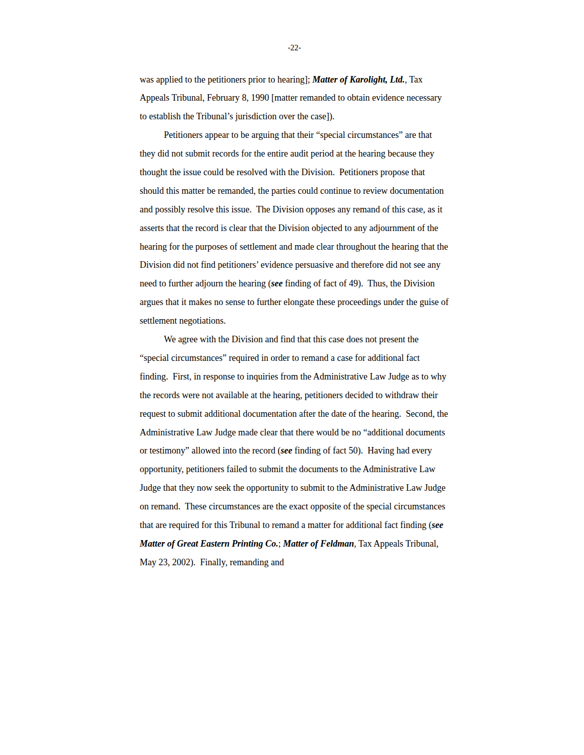-22-
was applied to the petitioners prior to hearing]; Matter of Karolight, Ltd., Tax Appeals Tribunal, February 8, 1990 [matter remanded to obtain evidence necessary to establish the Tribunal’s jurisdiction over the case]).
Petitioners appear to be arguing that their “special circumstances” are that they did not submit records for the entire audit period at the hearing because they thought the issue could be resolved with the Division. Petitioners propose that should this matter be remanded, the parties could continue to review documentation and possibly resolve this issue. The Division opposes any remand of this case, as it asserts that the record is clear that the Division objected to any adjournment of the hearing for the purposes of settlement and made clear throughout the hearing that the Division did not find petitioners’ evidence persuasive and therefore did not see any need to further adjourn the hearing (see finding of fact of 49). Thus, the Division argues that it makes no sense to further elongate these proceedings under the guise of settlement negotiations.
We agree with the Division and find that this case does not present the “special circumstances” required in order to remand a case for additional fact finding. First, in response to inquiries from the Administrative Law Judge as to why the records were not available at the hearing, petitioners decided to withdraw their request to submit additional documentation after the date of the hearing. Second, the Administrative Law Judge made clear that there would be no “additional documents or testimony” allowed into the record (see finding of fact 50). Having had every opportunity, petitioners failed to submit the documents to the Administrative Law Judge that they now seek the opportunity to submit to the Administrative Law Judge on remand. These circumstances are the exact opposite of the special circumstances that are required for this Tribunal to remand a matter for additional fact finding (see Matter of Great Eastern Printing Co.; Matter of Feldman, Tax Appeals Tribunal, May 23, 2002). Finally, remanding and